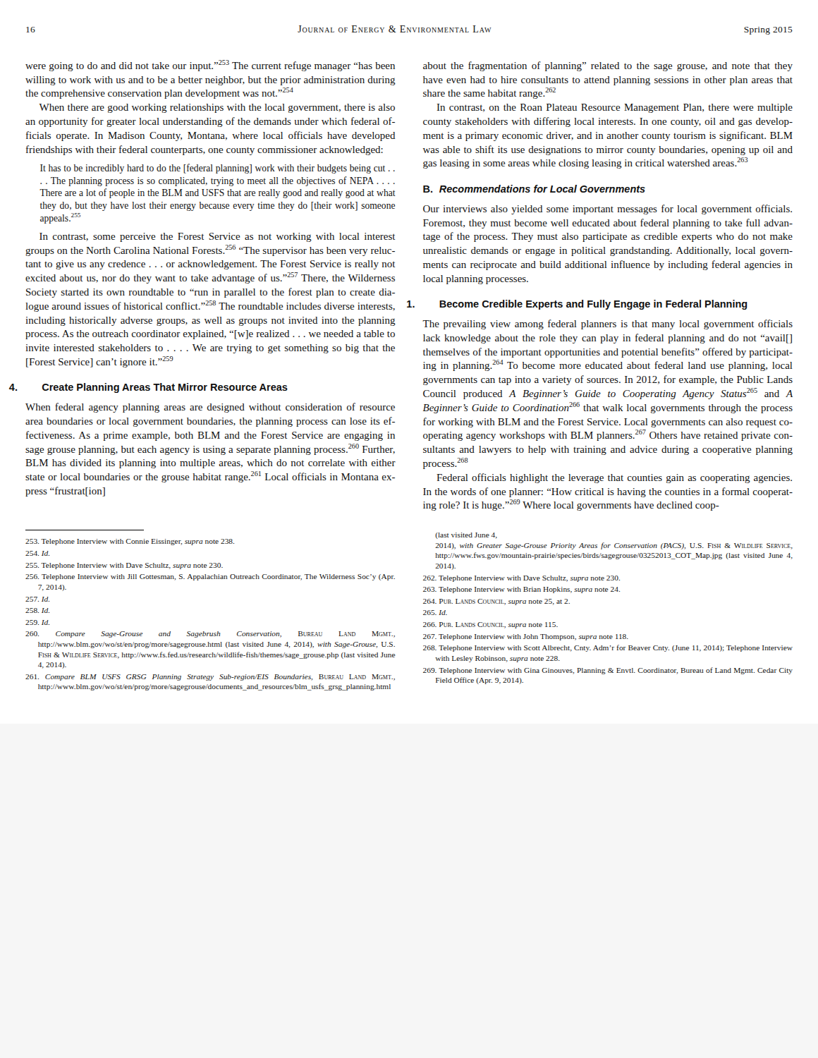16
Journal of Energy & Environmental Law
Spring 2015
were going to do and did not take our input.”253 The current refuge manager “has been willing to work with us and to be a better neighbor, but the prior administration during the comprehensive conservation plan development was not.”254
When there are good working relationships with the local government, there is also an opportunity for greater local understanding of the demands under which federal officials operate. In Madison County, Montana, where local officials have developed friendships with their federal counterparts, one county commissioner acknowledged:
It has to be incredibly hard to do the [federal planning] work with their budgets being cut . . . . The planning process is so complicated, trying to meet all the objectives of NEPA . . . . There are a lot of people in the BLM and USFS that are really good and really good at what they do, but they have lost their energy because every time they do [their work] someone appeals.255
In contrast, some perceive the Forest Service as not working with local interest groups on the North Carolina National Forests.256 “The supervisor has been very reluctant to give us any credence . . . or acknowledgement. The Forest Service is really not excited about us, nor do they want to take advantage of us.”257 There, the Wilderness Society started its own roundtable to “run in parallel to the forest plan to create dialogue around issues of historical conflict.”258 The roundtable includes diverse interests, including historically adverse groups, as well as groups not invited into the planning process. As the outreach coordinator explained, “[w]e realized . . . we needed a table to invite interested stakeholders to . . . . We are trying to get something so big that the [Forest Service] can’t ignore it.”259
4. Create Planning Areas That Mirror Resource Areas
When federal agency planning areas are designed without consideration of resource area boundaries or local government boundaries, the planning process can lose its effectiveness. As a prime example, both BLM and the Forest Service are engaging in sage grouse planning, but each agency is using a separate planning process.260 Further, BLM has divided its planning into multiple areas, which do not correlate with either state or local boundaries or the grouse habitat range.261 Local officials in Montana express “frustrat[ion]
about the fragmentation of planning” related to the sage grouse, and note that they have even had to hire consultants to attend planning sessions in other plan areas that share the same habitat range.262
In contrast, on the Roan Plateau Resource Management Plan, there were multiple county stakeholders with differing local interests. In one county, oil and gas development is a primary economic driver, and in another county tourism is significant. BLM was able to shift its use designations to mirror county boundaries, opening up oil and gas leasing in some areas while closing leasing in critical watershed areas.263
B. Recommendations for Local Governments
Our interviews also yielded some important messages for local government officials. Foremost, they must become well educated about federal planning to take full advantage of the process. They must also participate as credible experts who do not make unrealistic demands or engage in political grandstanding. Additionally, local governments can reciprocate and build additional influence by including federal agencies in local planning processes.
1. Become Credible Experts and Fully Engage in Federal Planning
The prevailing view among federal planners is that many local government officials lack knowledge about the role they can play in federal planning and do not “avail[] themselves of the important opportunities and potential benefits” offered by participating in planning.264 To become more educated about federal land use planning, local governments can tap into a variety of sources. In 2012, for example, the Public Lands Council produced A Beginner’s Guide to Cooperating Agency Status265 and A Beginner’s Guide to Coordination266 that walk local governments through the process for working with BLM and the Forest Service. Local governments can also request cooperating agency workshops with BLM planners.267 Others have retained private consultants and lawyers to help with training and advice during a cooperative planning process.268
Federal officials highlight the leverage that counties gain as cooperating agencies. In the words of one planner: “How critical is having the counties in a formal cooperating role? It is huge.”269 Where local governments have declined coop-
253. Telephone Interview with Connie Eissinger, supra note 238.
254. Id.
255. Telephone Interview with Dave Schultz, supra note 230.
256. Telephone Interview with Jill Gottesman, S. Appalachian Outreach Coordinator, The Wilderness Soc’y (Apr. 7, 2014).
257. Id.
258. Id.
259. Id.
260. Compare Sage-Grouse and Sagebrush Conservation, Bureau Land Mgmt., http://www.blm.gov/wo/st/en/prog/more/sagegrouse.html (last visited June 4, 2014), with Sage-Grouse, U.S. Fish & Wildlife Service, http://www.fs.fed.us/research/wildlife-fish/themes/sage_grouse.php (last visited June 4, 2014).
261. Compare BLM USFS GRSG Planning Strategy Sub-region/EIS Boundaries, Bureau Land Mgmt., http://www.blm.gov/wo/st/en/prog/more/sagegrouse/documents_and_resources/blm_usfs_grsg_planning.html (last visited June 4,
2014), with Greater Sage-Grouse Priority Areas for Conservation (PACS), U.S. Fish & Wildlife Service, http://www.fws.gov/mountain-prairie/species/birds/sagegrouse/03252013_COT_Map.jpg (last visited June 4, 2014).
262. Telephone Interview with Dave Schultz, supra note 230.
263. Telephone Interview with Brian Hopkins, supra note 24.
264. Pub. Lands Council, supra note 25, at 2.
265. Id.
266. Pub. Lands Council, supra note 115.
267. Telephone Interview with John Thompson, supra note 118.
268. Telephone Interview with Scott Albrecht, Cnty. Adm’r for Beaver Cnty. (June 11, 2014); Telephone Interview with Lesley Robinson, supra note 228.
269. Telephone Interview with Gina Ginouves, Planning & Envtl. Coordinator, Bureau of Land Mgmt. Cedar City Field Office (Apr. 9, 2014).